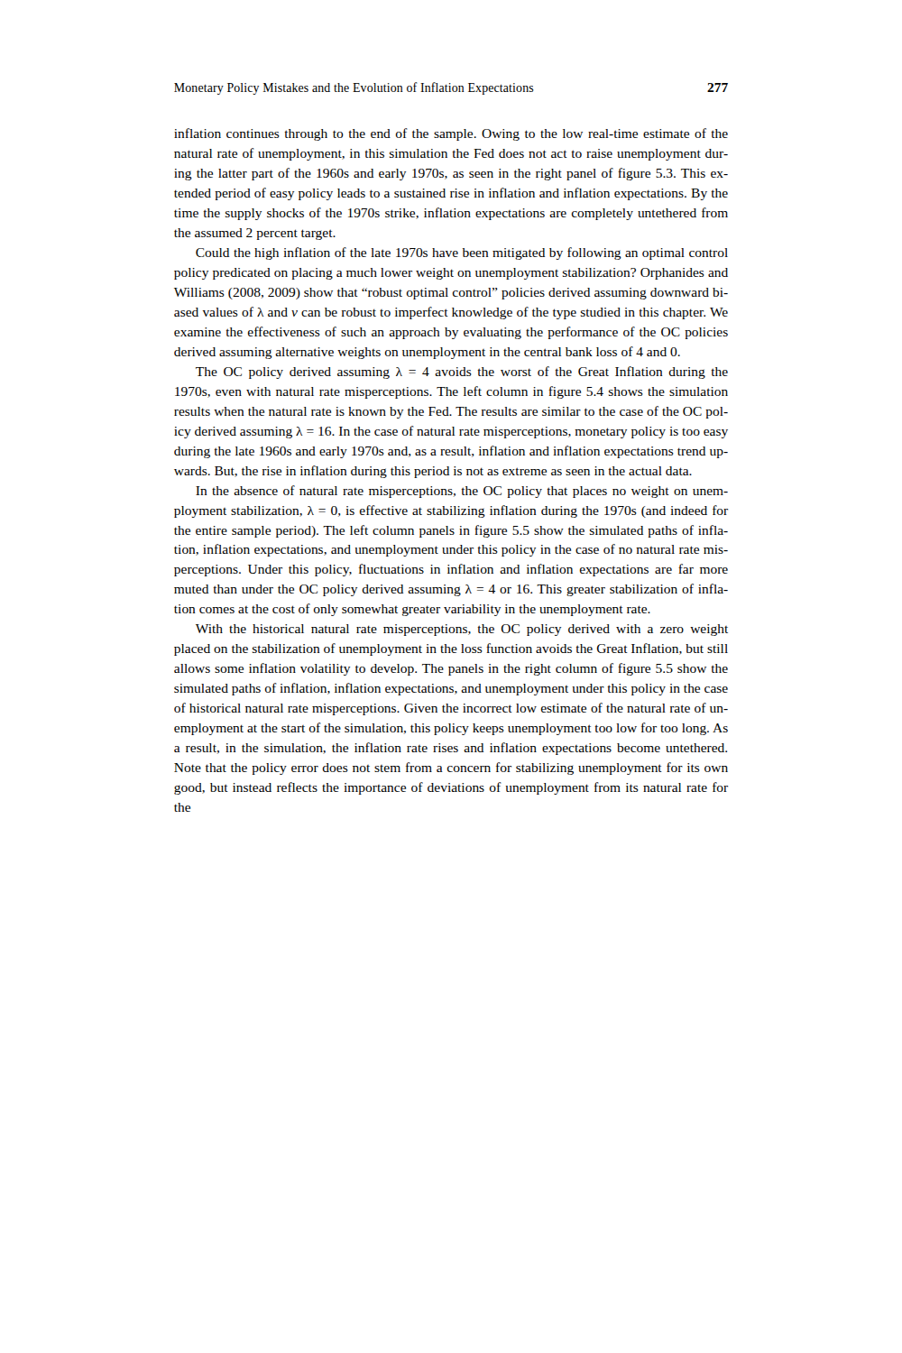Monetary Policy Mistakes and the Evolution of Inflation Expectations 277
inflation continues through to the end of the sample. Owing to the low real-time estimate of the natural rate of unemployment, in this simulation the Fed does not act to raise unemployment during the latter part of the 1960s and early 1970s, as seen in the right panel of figure 5.3. This extended period of easy policy leads to a sustained rise in inflation and inflation expectations. By the time the supply shocks of the 1970s strike, inflation expectations are completely untethered from the assumed 2 percent target.
Could the high inflation of the late 1970s have been mitigated by following an optimal control policy predicated on placing a much lower weight on unemployment stabilization? Orphanides and Williams (2008, 2009) show that “robust optimal control” policies derived assuming downward biased values of λ and v can be robust to imperfect knowledge of the type studied in this chapter. We examine the effectiveness of such an approach by evaluating the performance of the OC policies derived assuming alternative weights on unemployment in the central bank loss of 4 and 0.
The OC policy derived assuming λ = 4 avoids the worst of the Great Inflation during the 1970s, even with natural rate misperceptions. The left column in figure 5.4 shows the simulation results when the natural rate is known by the Fed. The results are similar to the case of the OC policy derived assuming λ = 16. In the case of natural rate misperceptions, monetary policy is too easy during the late 1960s and early 1970s and, as a result, inflation and inflation expectations trend upwards. But, the rise in inflation during this period is not as extreme as seen in the actual data.
In the absence of natural rate misperceptions, the OC policy that places no weight on unemployment stabilization, λ = 0, is effective at stabilizing inflation during the 1970s (and indeed for the entire sample period). The left column panels in figure 5.5 show the simulated paths of inflation, inflation expectations, and unemployment under this policy in the case of no natural rate misperceptions. Under this policy, fluctuations in inflation and inflation expectations are far more muted than under the OC policy derived assuming λ = 4 or 16. This greater stabilization of inflation comes at the cost of only somewhat greater variability in the unemployment rate.
With the historical natural rate misperceptions, the OC policy derived with a zero weight placed on the stabilization of unemployment in the loss function avoids the Great Inflation, but still allows some inflation volatility to develop. The panels in the right column of figure 5.5 show the simulated paths of inflation, inflation expectations, and unemployment under this policy in the case of historical natural rate misperceptions. Given the incorrect low estimate of the natural rate of unemployment at the start of the simulation, this policy keeps unemployment too low for too long. As a result, in the simulation, the inflation rate rises and inflation expectations become untethered. Note that the policy error does not stem from a concern for stabilizing unemployment for its own good, but instead reflects the importance of deviations of unemployment from its natural rate for the